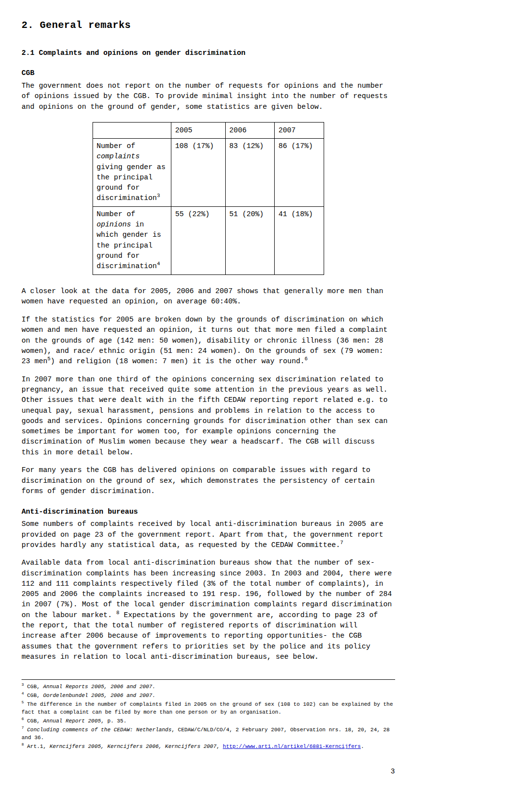2. General remarks
2.1 Complaints and opinions on gender discrimination
CGB
The government does not report on the number of requests for opinions and the number of opinions issued by the CGB. To provide minimal insight into the number of requests and opinions on the ground of gender, some statistics are given below.
| | 2005 | 2006 | 2007 |
| --- | --- | --- | --- |
| Number of complaints giving gender as the principal ground for discrimination 3 | 108 (17%) | 83 (12%) | 86 (17%) |
| Number of opinions in which gender is the principal ground for discrimination 4 | 55 (22%) | 51 (20%) | 41 (18%) |
A closer look at the data for 2005, 2006 and 2007 shows that generally more men than women have requested an opinion, on average 60:40%.
If the statistics for 2005 are broken down by the grounds of discrimination on which women and men have requested an opinion, it turns out that more men filed a complaint on the grounds of age (142 men: 50 women), disability or chronic illness (36 men: 28 women), and race/ ethnic origin (51 men: 24 women). On the grounds of sex (79 women: 23 men5) and religion (18 women: 7 men) it is the other way round.6
In 2007 more than one third of the opinions concerning sex discrimination related to pregnancy, an issue that received quite some attention in the previous years as well. Other issues that were dealt with in the fifth CEDAW reporting report related e.g. to unequal pay, sexual harassment, pensions and problems in relation to the access to goods and services. Opinions concerning grounds for discrimination other than sex can sometimes be important for women too, for example opinions concerning the discrimination of Muslim women because they wear a headscarf. The CGB will discuss this in more detail below.
For many years the CGB has delivered opinions on comparable issues with regard to discrimination on the ground of sex, which demonstrates the persistency of certain forms of gender discrimination.
Anti-discrimination bureaus
Some numbers of complaints received by local anti-discrimination bureaus in 2005 are provided on page 23 of the government report. Apart from that, the government report provides hardly any statistical data, as requested by the CEDAW Committee.7
Available data from local anti-discrimination bureaus show that the number of sex-discrimination complaints has been increasing since 2003. In 2003 and 2004, there were 112 and 111 complaints respectively filed (3% of the total number of complaints), in 2005 and 2006 the complaints increased to 191 resp. 196, followed by the number of 284 in 2007 (7%). Most of the local gender discrimination complaints regard discrimination on the labour market. 8 Expectations by the government are, according to page 23 of the report, that the total number of registered reports of discrimination will increase after 2006 because of improvements to reporting opportunities- the CGB assumes that the government refers to priorities set by the police and its policy measures in relation to local anti-discrimination bureaus, see below.
3 CGB, Annual Reports 2005, 2006 and 2007.
4 CGB, Oordelenbundel 2005, 2006 and 2007.
5 The difference in the number of complaints filed in 2005 on the ground of sex (108 to 102) can be explained by the fact that a complaint can be filed by more than one person or by an organisation.
6 CGB, Annual Report 2005, p. 35.
7 Concluding comments of the CEDAW: Netherlands, CEDAW/C/NLD/CO/4, 2 February 2007, Observation nrs. 18, 20, 24, 28 and 36.
8 Art.1, Kerncijfers 2005, Kerncijfers 2006, Kerncijfers 2007, http://www.art1.nl/artikel/6881-Kerncijfers.
3